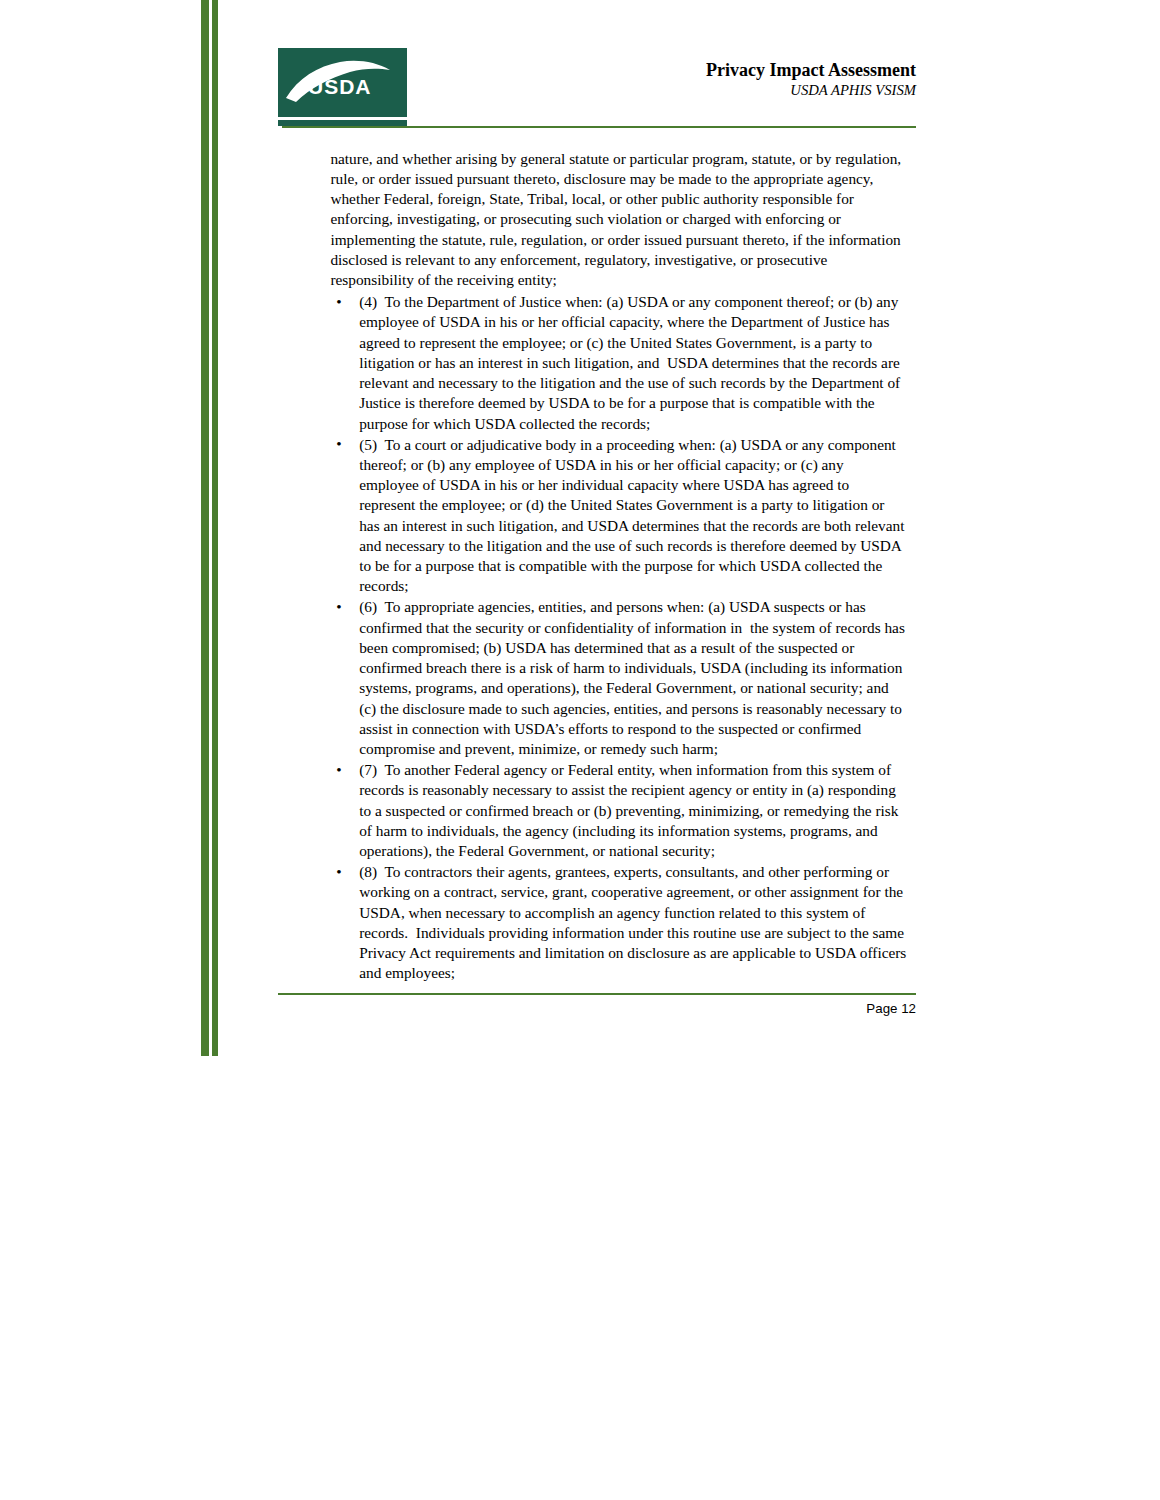USDA
Privacy Impact Assessment
USDA APHIS VSISM
nature, and whether arising by general statute or particular program, statute, or by regulation, rule, or order issued pursuant thereto, disclosure may be made to the appropriate agency, whether Federal, foreign, State, Tribal, local, or other public authority responsible for enforcing, investigating, or prosecuting such violation or charged with enforcing or implementing the statute, rule, regulation, or order issued pursuant thereto, if the information disclosed is relevant to any enforcement, regulatory, investigative, or prosecutive responsibility of the receiving entity;
(4) To the Department of Justice when: (a) USDA or any component thereof; or (b) any employee of USDA in his or her official capacity, where the Department of Justice has agreed to represent the employee; or (c) the United States Government, is a party to litigation or has an interest in such litigation, and USDA determines that the records are relevant and necessary to the litigation and the use of such records by the Department of Justice is therefore deemed by USDA to be for a purpose that is compatible with the purpose for which USDA collected the records;
(5) To a court or adjudicative body in a proceeding when: (a) USDA or any component thereof; or (b) any employee of USDA in his or her official capacity; or (c) any employee of USDA in his or her individual capacity where USDA has agreed to represent the employee; or (d) the United States Government is a party to litigation or has an interest in such litigation, and USDA determines that the records are both relevant and necessary to the litigation and the use of such records is therefore deemed by USDA to be for a purpose that is compatible with the purpose for which USDA collected the records;
(6) To appropriate agencies, entities, and persons when: (a) USDA suspects or has confirmed that the security or confidentiality of information in the system of records has been compromised; (b) USDA has determined that as a result of the suspected or confirmed breach there is a risk of harm to individuals, USDA (including its information systems, programs, and operations), the Federal Government, or national security; and (c) the disclosure made to such agencies, entities, and persons is reasonably necessary to assist in connection with USDA’s efforts to respond to the suspected or confirmed compromise and prevent, minimize, or remedy such harm;
(7) To another Federal agency or Federal entity, when information from this system of records is reasonably necessary to assist the recipient agency or entity in (a) responding to a suspected or confirmed breach or (b) preventing, minimizing, or remedying the risk of harm to individuals, the agency (including its information systems, programs, and operations), the Federal Government, or national security;
(8) To contractors their agents, grantees, experts, consultants, and other performing or working on a contract, service, grant, cooperative agreement, or other assignment for the USDA, when necessary to accomplish an agency function related to this system of records. Individuals providing information under this routine use are subject to the same Privacy Act requirements and limitation on disclosure as are applicable to USDA officers and employees;
Page 12